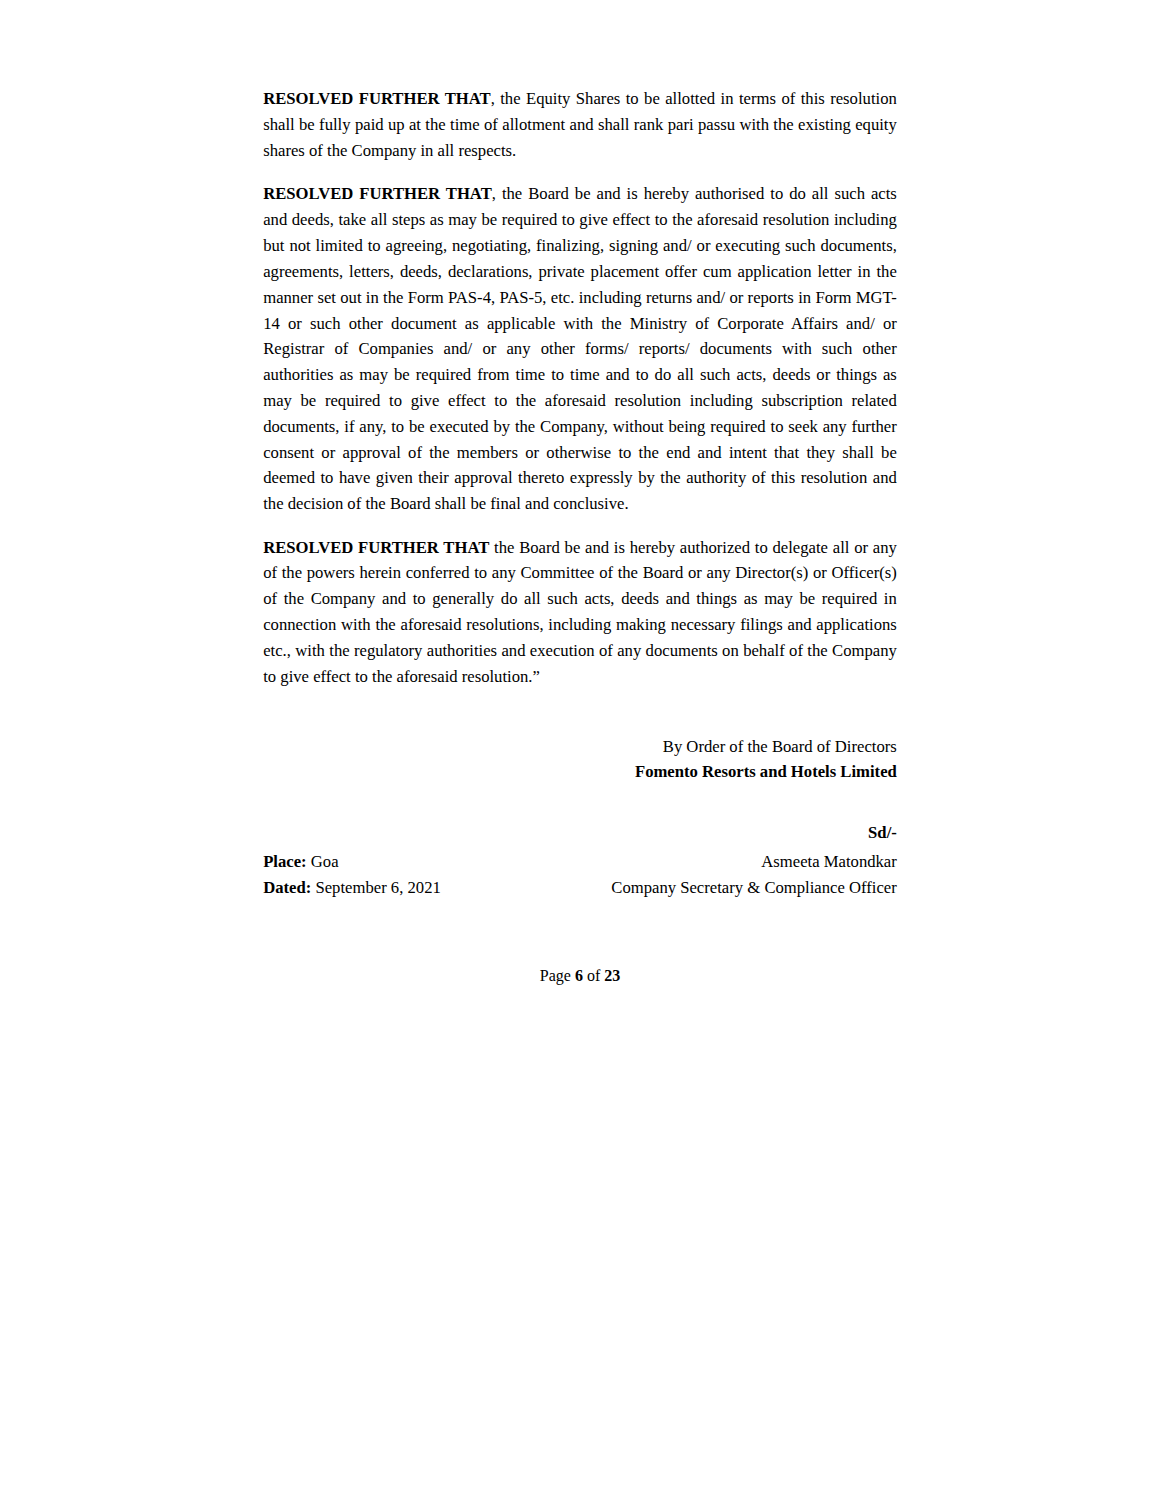RESOLVED FURTHER THAT, the Equity Shares to be allotted in terms of this resolution shall be fully paid up at the time of allotment and shall rank pari passu with the existing equity shares of the Company in all respects.
RESOLVED FURTHER THAT, the Board be and is hereby authorised to do all such acts and deeds, take all steps as may be required to give effect to the aforesaid resolution including but not limited to agreeing, negotiating, finalizing, signing and/ or executing such documents, agreements, letters, deeds, declarations, private placement offer cum application letter in the manner set out in the Form PAS-4, PAS-5, etc. including returns and/ or reports in Form MGT-14 or such other document as applicable with the Ministry of Corporate Affairs and/ or Registrar of Companies and/ or any other forms/ reports/ documents with such other authorities as may be required from time to time and to do all such acts, deeds or things as may be required to give effect to the aforesaid resolution including subscription related documents, if any, to be executed by the Company, without being required to seek any further consent or approval of the members or otherwise to the end and intent that they shall be deemed to have given their approval thereto expressly by the authority of this resolution and the decision of the Board shall be final and conclusive.
RESOLVED FURTHER THAT the Board be and is hereby authorized to delegate all or any of the powers herein conferred to any Committee of the Board or any Director(s) or Officer(s) of the Company and to generally do all such acts, deeds and things as may be required in connection with the aforesaid resolutions, including making necessary filings and applications etc., with the regulatory authorities and execution of any documents on behalf of the Company to give effect to the aforesaid resolution.”
By Order of the Board of Directors
Fomento Resorts and Hotels Limited
Sd/-
| Place: Goa | Asmeeta Matondkar |
| Dated: September 6, 2021 | Company Secretary & Compliance Officer |
Page 6 of 23